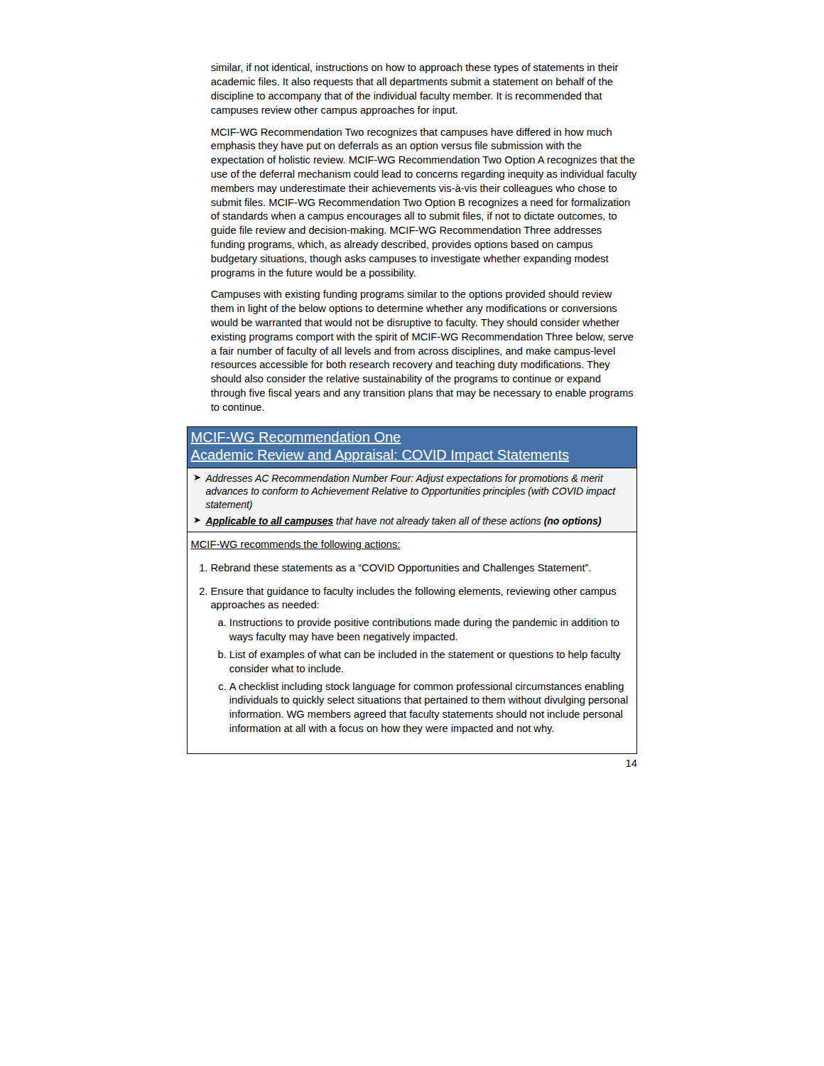similar, if not identical, instructions on how to approach these types of statements in their academic files. It also requests that all departments submit a statement on behalf of the discipline to accompany that of the individual faculty member. It is recommended that campuses review other campus approaches for input.
MCIF-WG Recommendation Two recognizes that campuses have differed in how much emphasis they have put on deferrals as an option versus file submission with the expectation of holistic review. MCIF-WG Recommendation Two Option A recognizes that the use of the deferral mechanism could lead to concerns regarding inequity as individual faculty members may underestimate their achievements vis-à-vis their colleagues who chose to submit files. MCIF-WG Recommendation Two Option B recognizes a need for formalization of standards when a campus encourages all to submit files, if not to dictate outcomes, to guide file review and decision-making. MCIF-WG Recommendation Three addresses funding programs, which, as already described, provides options based on campus budgetary situations, though asks campuses to investigate whether expanding modest programs in the future would be a possibility.
Campuses with existing funding programs similar to the options provided should review them in light of the below options to determine whether any modifications or conversions would be warranted that would not be disruptive to faculty. They should consider whether existing programs comport with the spirit of MCIF-WG Recommendation Three below, serve a fair number of faculty of all levels and from across disciplines, and make campus-level resources accessible for both research recovery and teaching duty modifications. They should also consider the relative sustainability of the programs to continue or expand through five fiscal years and any transition plans that may be necessary to enable programs to continue.
MCIF-WG Recommendation One Academic Review and Appraisal: COVID Impact Statements
Addresses AC Recommendation Number Four: Adjust expectations for promotions & merit advances to conform to Achievement Relative to Opportunities principles (with COVID impact statement)
Applicable to all campuses that have not already taken all of these actions (no options)
MCIF-WG recommends the following actions:
Rebrand these statements as a “COVID Opportunities and Challenges Statement”.
Ensure that guidance to faculty includes the following elements, reviewing other campus approaches as needed:
Instructions to provide positive contributions made during the pandemic in addition to ways faculty may have been negatively impacted.
List of examples of what can be included in the statement or questions to help faculty consider what to include.
A checklist including stock language for common professional circumstances enabling individuals to quickly select situations that pertained to them without divulging personal information. WG members agreed that faculty statements should not include personal information at all with a focus on how they were impacted and not why.
14